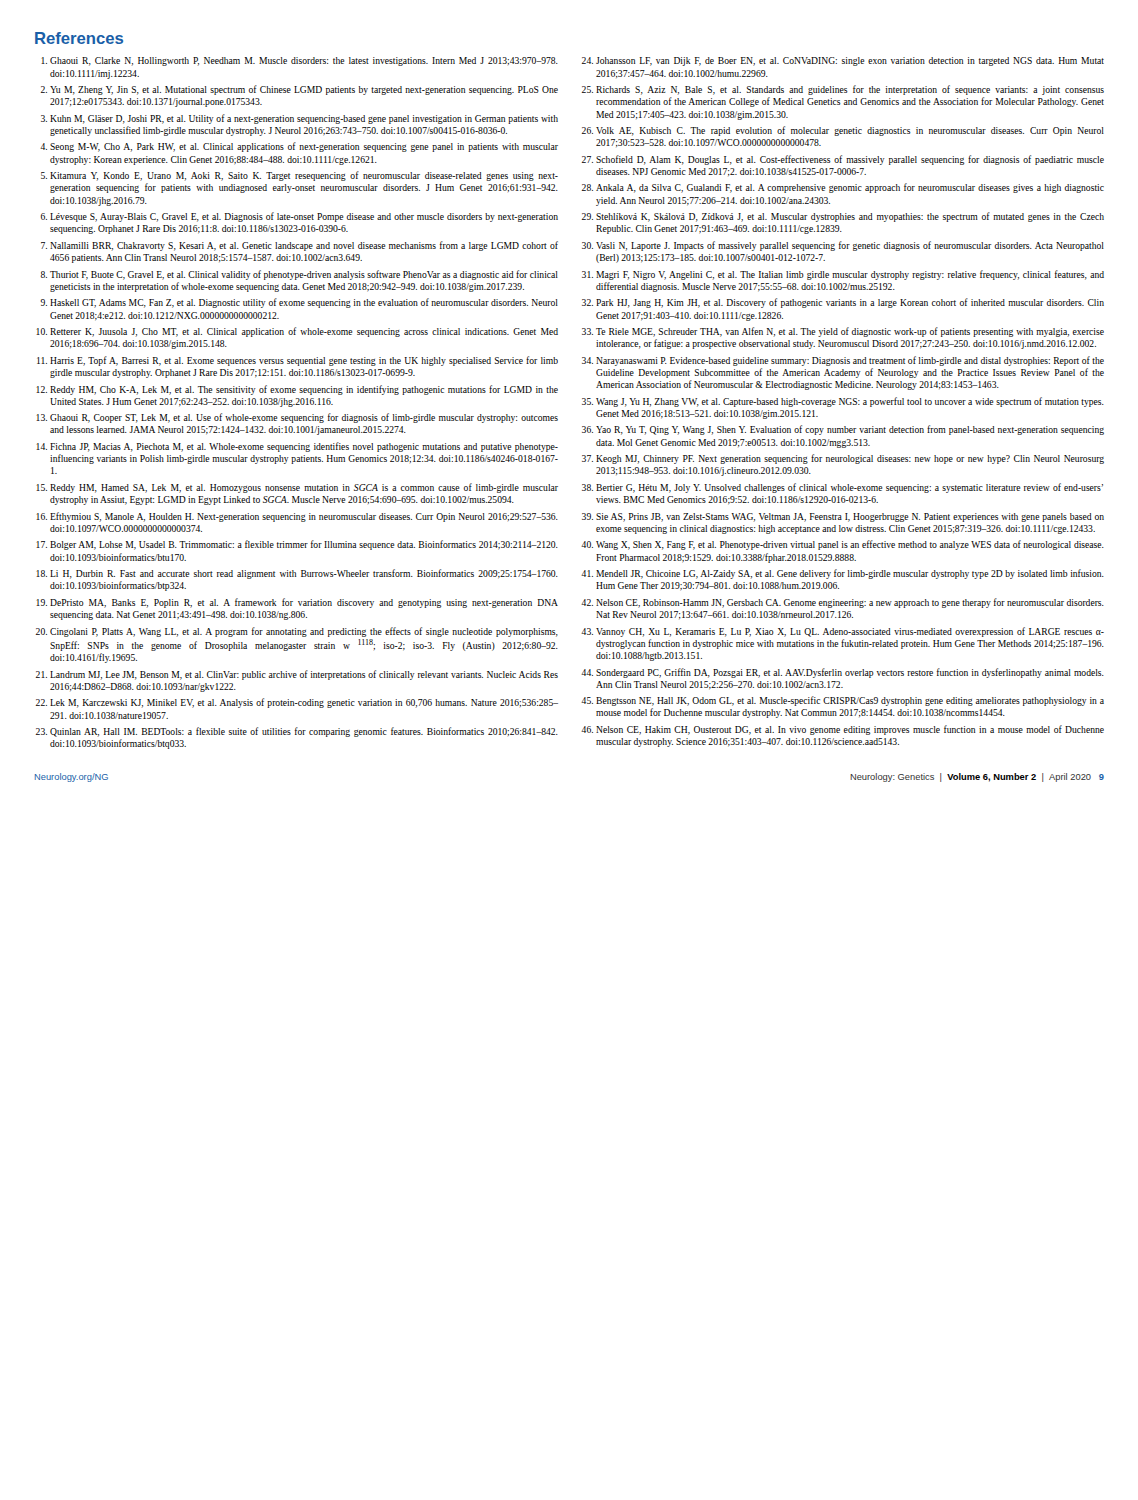References
Ghaoui R, Clarke N, Hollingworth P, Needham M. Muscle disorders: the latest investigations. Intern Med J 2013;43:970–978. doi:10.1111/imj.12234.
Yu M, Zheng Y, Jin S, et al. Mutational spectrum of Chinese LGMD patients by targeted next-generation sequencing. PLoS One 2017;12:e0175343. doi:10.1371/journal.pone.0175343.
Kuhn M, Gläser D, Joshi PR, et al. Utility of a next-generation sequencing-based gene panel investigation in German patients with genetically unclassified limb-girdle muscular dystrophy. J Neurol 2016;263:743–750. doi:10.1007/s00415-016-8036-0.
Seong M-W, Cho A, Park HW, et al. Clinical applications of next-generation sequencing gene panel in patients with muscular dystrophy: Korean experience. Clin Genet 2016;88:484–488. doi:10.1111/cge.12621.
Kitamura Y, Kondo E, Urano M, Aoki R, Saito K. Target resequencing of neuromuscular disease-related genes using next-generation sequencing for patients with undiagnosed early-onset neuromuscular disorders. J Hum Genet 2016;61:931–942. doi:10.1038/jhg.2016.79.
Lévesque S, Auray-Blais C, Gravel E, et al. Diagnosis of late-onset Pompe disease and other muscle disorders by next-generation sequencing. Orphanet J Rare Dis 2016;11:8. doi:10.1186/s13023-016-0390-6.
Nallamilli BRR, Chakravorty S, Kesari A, et al. Genetic landscape and novel disease mechanisms from a large LGMD cohort of 4656 patients. Ann Clin Transl Neurol 2018;5:1574–1587. doi:10.1002/acn3.649.
Thuriot F, Buote C, Gravel E, et al. Clinical validity of phenotype-driven analysis software PhenoVar as a diagnostic aid for clinical geneticists in the interpretation of whole-exome sequencing data. Genet Med 2018;20:942–949. doi:10.1038/gim.2017.239.
Haskell GT, Adams MC, Fan Z, et al. Diagnostic utility of exome sequencing in the evaluation of neuromuscular disorders. Neurol Genet 2018;4:e212. doi:10.1212/NXG.0000000000000212.
Retterer K, Juusola J, Cho MT, et al. Clinical application of whole-exome sequencing across clinical indications. Genet Med 2016;18:696–704. doi:10.1038/gim.2015.148.
Harris E, Topf A, Barresi R, et al. Exome sequences versus sequential gene testing in the UK highly specialised Service for limb girdle muscular dystrophy. Orphanet J Rare Dis 2017;12:151. doi:10.1186/s13023-017-0699-9.
Reddy HM, Cho K-A, Lek M, et al. The sensitivity of exome sequencing in identifying pathogenic mutations for LGMD in the United States. J Hum Genet 2017;62:243–252. doi:10.1038/jhg.2016.116.
Ghaoui R, Cooper ST, Lek M, et al. Use of whole-exome sequencing for diagnosis of limb-girdle muscular dystrophy: outcomes and lessons learned. JAMA Neurol 2015;72:1424–1432. doi:10.1001/jamaneurol.2015.2274.
Fichna JP, Macias A, Piechota M, et al. Whole-exome sequencing identifies novel pathogenic mutations and putative phenotype-influencing variants in Polish limb-girdle muscular dystrophy patients. Hum Genomics 2018;12:34. doi:10.1186/s40246-018-0167-1.
Reddy HM, Hamed SA, Lek M, et al. Homozygous nonsense mutation in SGCA is a common cause of limb-girdle muscular dystrophy in Assiut, Egypt: LGMD in Egypt Linked to SGCA. Muscle Nerve 2016;54:690–695. doi:10.1002/mus.25094.
Efthymiou S, Manole A, Houlden H. Next-generation sequencing in neuromuscular diseases. Curr Opin Neurol 2016;29:527–536. doi:10.1097/WCO.0000000000000374.
Bolger AM, Lohse M, Usadel B. Trimmomatic: a flexible trimmer for Illumina sequence data. Bioinformatics 2014;30:2114–2120. doi:10.1093/bioinformatics/btu170.
Li H, Durbin R. Fast and accurate short read alignment with Burrows-Wheeler transform. Bioinformatics 2009;25:1754–1760. doi:10.1093/bioinformatics/btp324.
DePristo MA, Banks E, Poplin R, et al. A framework for variation discovery and genotyping using next-generation DNA sequencing data. Nat Genet 2011;43:491–498. doi:10.1038/ng.806.
Cingolani P, Platts A, Wang LL, et al. A program for annotating and predicting the effects of single nucleotide polymorphisms, SnpEff: SNPs in the genome of Drosophila melanogaster strain w 1118; iso-2; iso-3. Fly (Austin) 2012;6:80–92. doi:10.4161/fly.19695.
Landrum MJ, Lee JM, Benson M, et al. ClinVar: public archive of interpretations of clinically relevant variants. Nucleic Acids Res 2016;44:D862–D868. doi:10.1093/nar/gkv1222.
Lek M, Karczewski KJ, Minikel EV, et al. Analysis of protein-coding genetic variation in 60,706 humans. Nature 2016;536:285–291. doi:10.1038/nature19057.
Quinlan AR, Hall IM. BEDTools: a flexible suite of utilities for comparing genomic features. Bioinformatics 2010;26:841–842. doi:10.1093/bioinformatics/btq033.
Johansson LF, van Dijk F, de Boer EN, et al. CoNVaDING: single exon variation detection in targeted NGS data. Hum Mutat 2016;37:457–464. doi:10.1002/humu.22969.
Richards S, Aziz N, Bale S, et al. Standards and guidelines for the interpretation of sequence variants: a joint consensus recommendation of the American College of Medical Genetics and Genomics and the Association for Molecular Pathology. Genet Med 2015;17:405–423. doi:10.1038/gim.2015.30.
Volk AE, Kubisch C. The rapid evolution of molecular genetic diagnostics in neuromuscular diseases. Curr Opin Neurol 2017;30:523–528. doi:10.1097/WCO.0000000000000478.
Schofield D, Alam K, Douglas L, et al. Cost-effectiveness of massively parallel sequencing for diagnosis of paediatric muscle diseases. NPJ Genomic Med 2017;2. doi:10.1038/s41525-017-0006-7.
Ankala A, da Silva C, Gualandi F, et al. A comprehensive genomic approach for neuromuscular diseases gives a high diagnostic yield. Ann Neurol 2015;77:206–214. doi:10.1002/ana.24303.
Stehlíková K, Skálová D, Zídková J, et al. Muscular dystrophies and myopathies: the spectrum of mutated genes in the Czech Republic. Clin Genet 2017;91:463–469. doi:10.1111/cge.12839.
Vasli N, Laporte J. Impacts of massively parallel sequencing for genetic diagnosis of neuromuscular disorders. Acta Neuropathol (Berl) 2013;125:173–185. doi:10.1007/s00401-012-1072-7.
Magri F, Nigro V, Angelini C, et al. The Italian limb girdle muscular dystrophy registry: relative frequency, clinical features, and differential diagnosis. Muscle Nerve 2017;55:55–68. doi:10.1002/mus.25192.
Park HJ, Jang H, Kim JH, et al. Discovery of pathogenic variants in a large Korean cohort of inherited muscular disorders. Clin Genet 2017;91:403–410. doi:10.1111/cge.12826.
Te Riele MGE, Schreuder THA, van Alfen N, et al. The yield of diagnostic work-up of patients presenting with myalgia, exercise intolerance, or fatigue: a prospective observational study. Neuromuscul Disord 2017;27:243–250. doi:10.1016/j.nmd.2016.12.002.
Narayanaswami P. Evidence-based guideline summary: Diagnosis and treatment of limb-girdle and distal dystrophies: Report of the Guideline Development Subcommittee of the American Academy of Neurology and the Practice Issues Review Panel of the American Association of Neuromuscular & Electrodiagnostic Medicine. Neurology 2014;83:1453–1463.
Wang J, Yu H, Zhang VW, et al. Capture-based high-coverage NGS: a powerful tool to uncover a wide spectrum of mutation types. Genet Med 2016;18:513–521. doi:10.1038/gim.2015.121.
Yao R, Yu T, Qing Y, Wang J, Shen Y. Evaluation of copy number variant detection from panel-based next-generation sequencing data. Mol Genet Genomic Med 2019;7:e00513. doi:10.1002/mgg3.513.
Keogh MJ, Chinnery PF. Next generation sequencing for neurological diseases: new hope or new hype? Clin Neurol Neurosurg 2013;115:948–953. doi:10.1016/j.clineuro.2012.09.030.
Bertier G, Hétu M, Joly Y. Unsolved challenges of clinical whole-exome sequencing: a systematic literature review of end-users’ views. BMC Med Genomics 2016;9:52. doi:10.1186/s12920-016-0213-6.
Sie AS, Prins JB, van Zelst-Stams WAG, Veltman JA, Feenstra I, Hoogerbrugge N. Patient experiences with gene panels based on exome sequencing in clinical diagnostics: high acceptance and low distress. Clin Genet 2015;87:319–326. doi:10.1111/cge.12433.
Wang X, Shen X, Fang F, et al. Phenotype-driven virtual panel is an effective method to analyze WES data of neurological disease. Front Pharmacol 2018;9:1529. doi:10.3388/fphar.2018.01529.8888.
Mendell JR, Chicoine LG, Al-Zaidy SA, et al. Gene delivery for limb-girdle muscular dystrophy type 2D by isolated limb infusion. Hum Gene Ther 2019;30:794–801. doi:10.1088/hum.2019.006.
Nelson CE, Robinson-Hamm JN, Gersbach CA. Genome engineering: a new approach to gene therapy for neuromuscular disorders. Nat Rev Neurol 2017;13:647–661. doi:10.1038/nrneurol.2017.126.
Vannoy CH, Xu L, Keramaris E, Lu P, Xiao X, Lu QL. Adeno-associated virus-mediated overexpression of LARGE rescues α-dystroglycan function in dystrophic mice with mutations in the fukutin-related protein. Hum Gene Ther Methods 2014;25:187–196. doi:10.1088/hgtb.2013.151.
Sondergaard PC, Griffin DA, Pozsgai ER, et al. AAV.Dysferlin overlap vectors restore function in dysferlinopathy animal models. Ann Clin Transl Neurol 2015;2:256–270. doi:10.1002/acn3.172.
Bengtsson NE, Hall JK, Odom GL, et al. Muscle-specific CRISPR/Cas9 dystrophin gene editing ameliorates pathophysiology in a mouse model for Duchenne muscular dystrophy. Nat Commun 2017;8:14454. doi:10.1038/ncomms14454.
Nelson CE, Hakim CH, Ousterout DG, et al. In vivo genome editing improves muscle function in a mouse model of Duchenne muscular dystrophy. Science 2016;351:403–407. doi:10.1126/science.aad5143.
Neurology.org/NG
Neurology: Genetics | Volume 6, Number 2 | April 2020 9